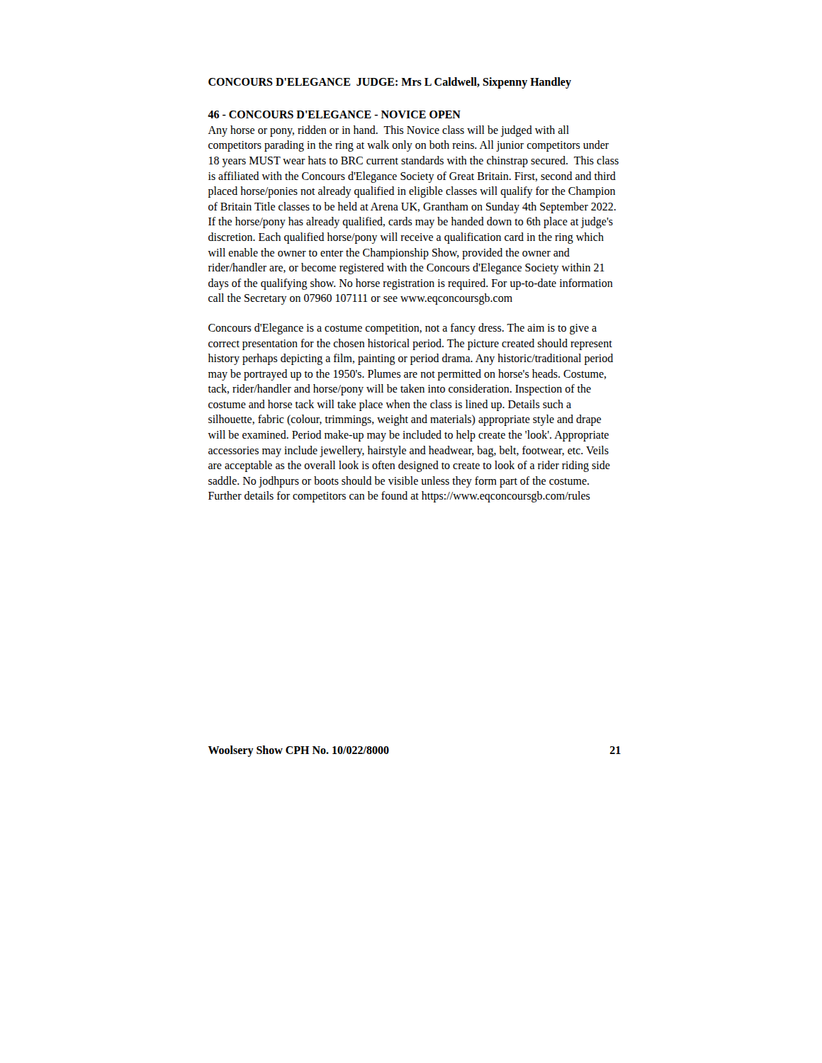CONCOURS D'ELEGANCE JUDGE: Mrs L Caldwell, Sixpenny Handley
46 - CONCOURS D'ELEGANCE - NOVICE OPEN
Any horse or pony, ridden or in hand. This Novice class will be judged with all competitors parading in the ring at walk only on both reins. All junior competitors under 18 years MUST wear hats to BRC current standards with the chinstrap secured. This class is affiliated with the Concours d'Elegance Society of Great Britain. First, second and third placed horse/ponies not already qualified in eligible classes will qualify for the Champion of Britain Title classes to be held at Arena UK, Grantham on Sunday 4th September 2022. If the horse/pony has already qualified, cards may be handed down to 6th place at judge's discretion. Each qualified horse/pony will receive a qualification card in the ring which will enable the owner to enter the Championship Show, provided the owner and rider/handler are, or become registered with the Concours d'Elegance Society within 21 days of the qualifying show. No horse registration is required. For up-to-date information call the Secretary on 07960 107111 or see www.eqconcoursgb.com
Concours d'Elegance is a costume competition, not a fancy dress. The aim is to give a correct presentation for the chosen historical period. The picture created should represent history perhaps depicting a film, painting or period drama. Any historic/traditional period may be portrayed up to the 1950's. Plumes are not permitted on horse's heads. Costume, tack, rider/handler and horse/pony will be taken into consideration. Inspection of the costume and horse tack will take place when the class is lined up. Details such a silhouette, fabric (colour, trimmings, weight and materials) appropriate style and drape will be examined. Period make-up may be included to help create the 'look'. Appropriate accessories may include jewellery, hairstyle and headwear, bag, belt, footwear, etc. Veils are acceptable as the overall look is often designed to create to look of a rider riding side saddle. No jodhpurs or boots should be visible unless they form part of the costume. Further details for competitors can be found at https://www.eqconcoursgb.com/rules
Woolsery Show CPH No. 10/022/8000 21